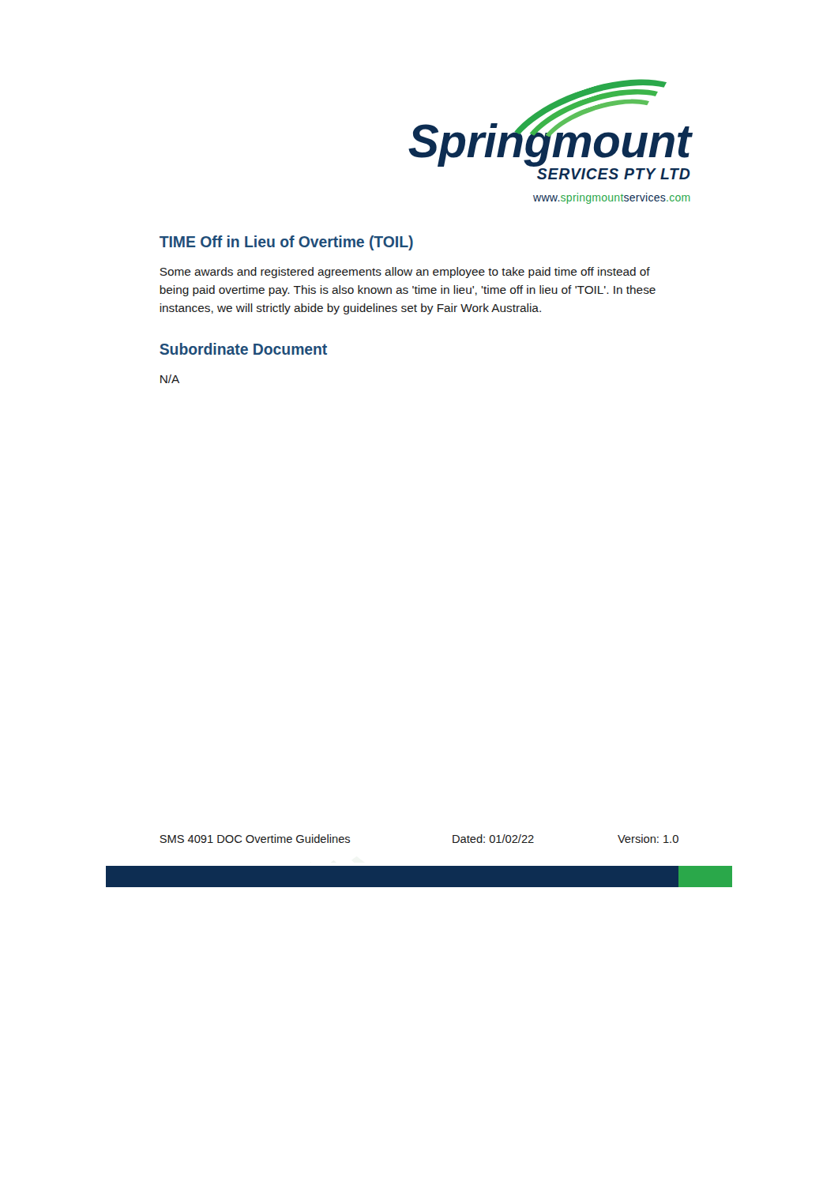Springmount
SERVICES PTY LTD
www. springmountservices.com
TIME Off in Lieu of Overtime (TOIL)
Some awards and registered agreements allow an employee to take paid time off instead of being paid overtime pay. This is also known as 'time in lieu', 'time off in lieu of 'TOIL'. In these instances, we will strictly abide by guidelines set by Fair Work Australia.
Subordinate Document
N/A
SMS 4091 DOC Overtime Guidelines
Dated: 01/02/22
Version: 1.0